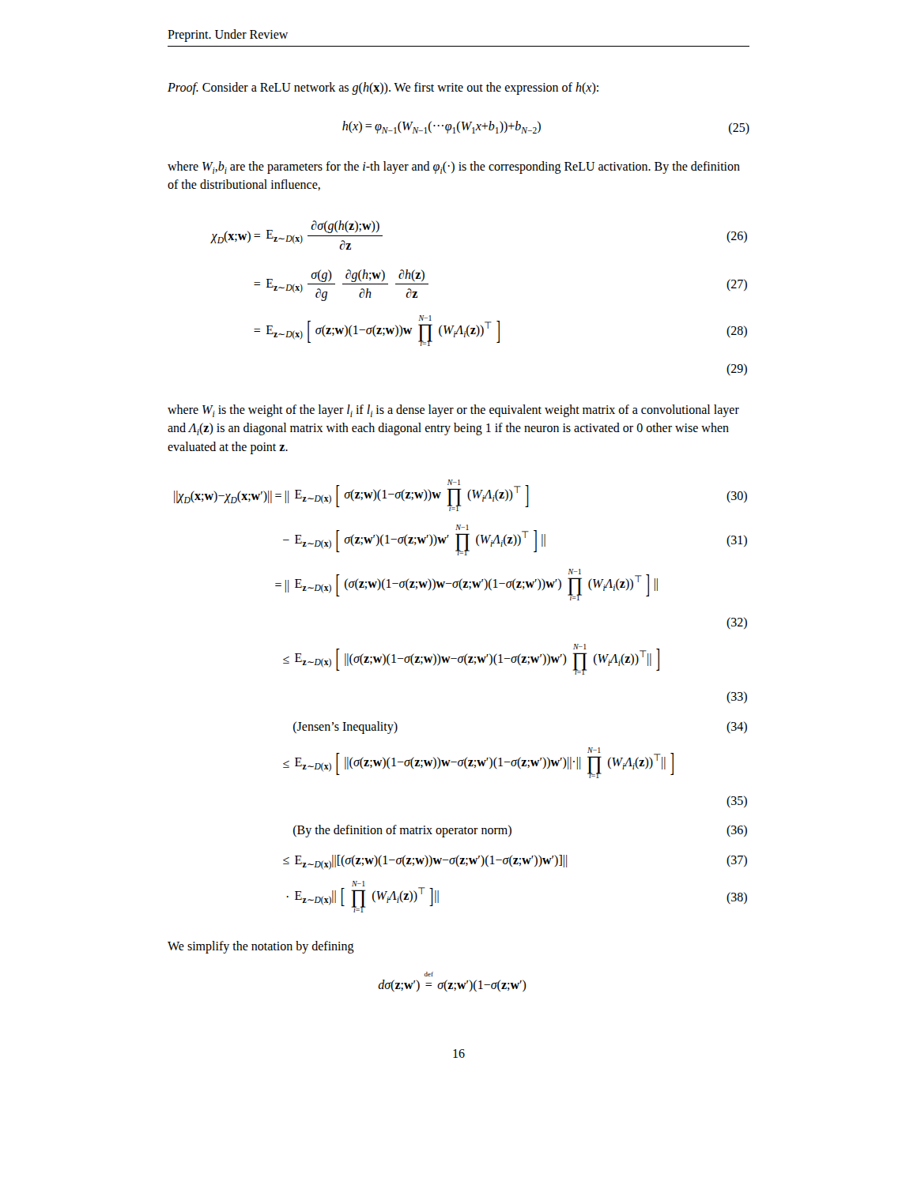Preprint. Under Review
Proof. Consider a ReLU network as g(h(x)). We first write out the expression of h(x):
h(x) = φN−1(WN−1(···φ1(W1x+b1))+bN−2)
(25)
where Wi,bi are the parameters for the i-th layer and φi(·) is the corresponding ReLU activation. By the definition of the distributional influence,
| χ D ( x ; w ) = | E z ∼ D ( x ) ∂ σ ( g ( h ( z ); w )) ∂ z | (26) |
| = | E z ∼ D ( x ) σ ( g ) ∂ g ∂ g ( h ; w ) ∂ h ∂ h ( z ) ∂ z | (27) |
| = | E z ∼ D ( x ) [ σ ( z ; w )(1− σ ( z ; w )) w N −1 ∏ i =1 ( W i Λ i ( z )) ⊤ ] | (28) |
| | | (29) |
where Wi is the weight of the layer li if li is a dense layer or the equivalent weight matrix of a convolutional layer and Λi(z) is an diagonal matrix with each diagonal entry being 1 if the neuron is activated or 0 other wise when evaluated at the point z.
| // χ D ( x ; w )− χ D ( x ; w ′)// = // | E z ∼ D ( x ) [ σ ( z ; w )(1− σ ( z ; w )) w N −1 ∏ i =1 ( W i Λ i ( z )) ⊤ ] | (30) |
| − | E z ∼ D ( x ) [ σ ( z ; w ′)(1− σ ( z ; w ′)) w ′ N −1 ∏ i =1 ( W i Λ i ( z )) ⊤ ] // | (31) |
| = // | E z ∼ D ( x ) [ ( σ ( z ; w )(1− σ ( z ; w )) w − σ ( z ; w ′)(1− σ ( z ; w ′)) w ′) N −1 ∏ i =1 ( W i Λ i ( z )) ⊤ ] // | |
| | | (32) |
| ≤ | E z ∼ D ( x ) [ //( σ ( z ; w )(1− σ ( z ; w )) w − σ ( z ; w ′)(1− σ ( z ; w ′)) w ′) N −1 ∏ i =1 ( W i Λ i ( z )) ⊤ // ] | |
| | | (33) |
| | (Jensen’s Inequality) | (34) |
| ≤ | E z ∼ D ( x ) [ //( σ ( z ; w )(1− σ ( z ; w )) w − σ ( z ; w ′)(1− σ ( z ; w ′)) w ′)//·// N −1 ∏ i =1 ( W i Λ i ( z )) ⊤ // ] | |
| | | (35) |
| | (By the definition of matrix operator norm) | (36) |
| ≤ | E z ∼ D ( x ) //[( σ ( z ; w )(1− σ ( z ; w )) w − σ ( z ; w ′)(1− σ ( z ; w ′)) w ′)]// | (37) |
| · | E z ∼ D ( x ) // [ N −1 ∏ i =1 ( W i Λ i ( z )) ⊤ ] // | (38) |
We simplify the notation by defining
dσ(z;w′) def= σ(z;w′)(1−σ(z;w′)
16